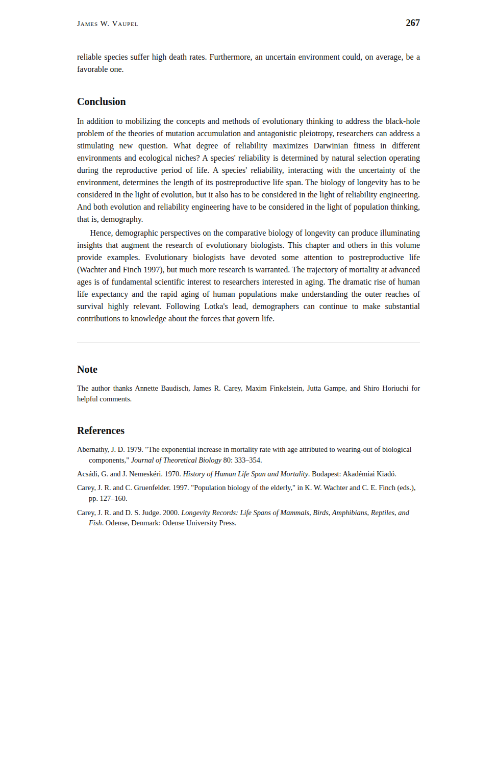James W. Vaupel 267
reliable species suffer high death rates. Furthermore, an uncertain environment could, on average, be a favorable one.
Conclusion
In addition to mobilizing the concepts and methods of evolutionary thinking to address the black-hole problem of the theories of mutation accumulation and antagonistic pleiotropy, researchers can address a stimulating new question. What degree of reliability maximizes Darwinian fitness in different environments and ecological niches? A species' reliability is determined by natural selection operating during the reproductive period of life. A species' reliability, interacting with the uncertainty of the environment, determines the length of its postreproductive life span. The biology of longevity has to be considered in the light of evolution, but it also has to be considered in the light of reliability engineering. And both evolution and reliability engineering have to be considered in the light of population thinking, that is, demography.
Hence, demographic perspectives on the comparative biology of longevity can produce illuminating insights that augment the research of evolutionary biologists. This chapter and others in this volume provide examples. Evolutionary biologists have devoted some attention to postreproductive life (Wachter and Finch 1997), but much more research is warranted. The trajectory of mortality at advanced ages is of fundamental scientific interest to researchers interested in aging. The dramatic rise of human life expectancy and the rapid aging of human populations make understanding the outer reaches of survival highly relevant. Following Lotka's lead, demographers can continue to make substantial contributions to knowledge about the forces that govern life.
Note
The author thanks Annette Baudisch, James R. Carey, Maxim Finkelstein, Jutta Gampe, and Shiro Horiuchi for helpful comments.
References
Abernathy, J. D. 1979. "The exponential increase in mortality rate with age attributed to wearing-out of biological components," Journal of Theoretical Biology 80: 333–354.
Acsádi, G. and J. Nemeskéri. 1970. History of Human Life Span and Mortality. Budapest: Akadémiai Kiadó.
Carey, J. R. and C. Gruenfelder. 1997. "Population biology of the elderly," in K. W. Wachter and C. E. Finch (eds.), pp. 127–160.
Carey, J. R. and D. S. Judge. 2000. Longevity Records: Life Spans of Mammals, Birds, Amphibians, Reptiles, and Fish. Odense, Denmark: Odense University Press.